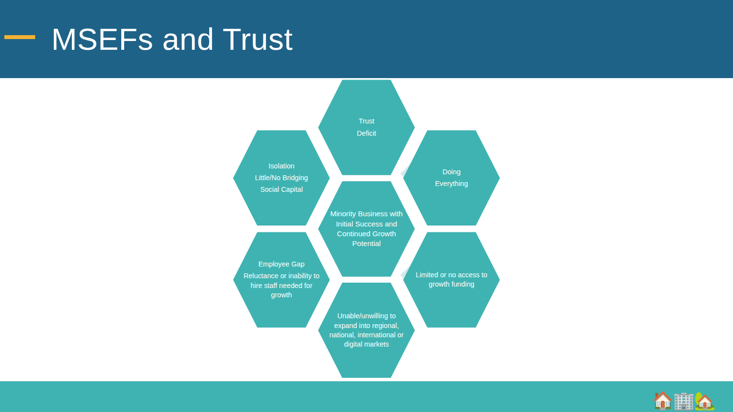MSEFs and Trust
Trust
Deficit
Doing
Everything
Limited or no access to growth funding
Unable/unwilling to expand into regional, national, international or digital markets
Employee Gap
Reluctance or inability to hire staff needed for growth
Isolation
Little/No Bridging
Social Capital
Minority Business with Initial Success and Continued Growth Potential
🏠🏢🏡